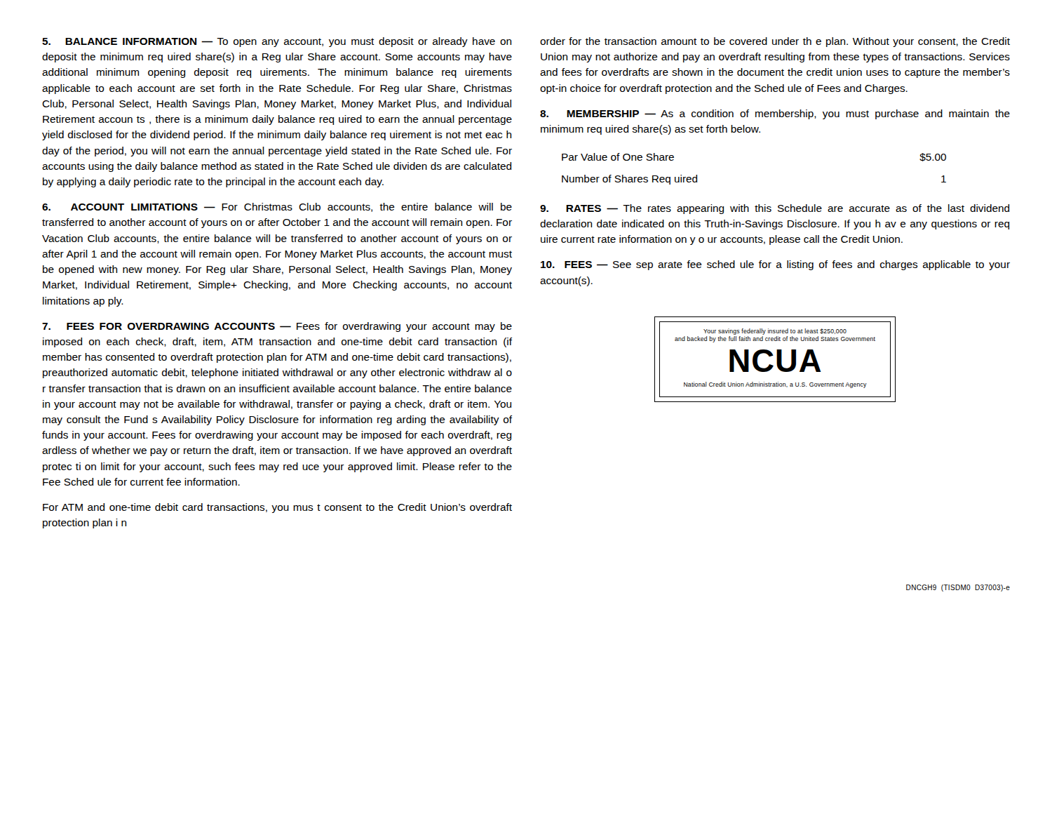5. BALANCE INFORMATION — To open any account, you must deposit or already have on deposit the minimum req uired share(s) in a Reg ular Share account. Some accounts may have additional minimum opening deposit req uirements. The minimum balance req uirements applicable to each account are set forth in the Rate Schedule. For Reg ular Share, Christmas Club, Personal Select, Health Savings Plan, Money Market, Money Market Plus, and Individual Retirement accoun ts , there is a minimum daily balance req uired to earn the annual percentage yield disclosed for the dividend period. If the minimum daily balance req uirement is not met eac h day of the period, you will not earn the annual percentage yield stated in the Rate Sched ule. For accounts using the daily balance method as stated in the Rate Sched ule dividen ds are calculated by applying a daily periodic rate to the principal in the account each day.
6. ACCOUNT LIMITATIONS — For Christmas Club accounts, the entire balance will be transferred to another account of yours on or after October 1 and the account will remain open. For Vacation Club accounts, the entire balance will be transferred to another account of yours on or after April 1 and the account will remain open. For Money Market Plus accounts, the account must be opened with new money. For Reg ular Share, Personal Select, Health Savings Plan, Money Market, Individual Retirement, Simple+ Checking, and More Checking accounts, no account limitations ap ply.
7. FEES FOR OVERDRAWING ACCOUNTS — Fees for overdrawing your account may be imposed on each check, draft, item, ATM transaction and one-time debit card transaction (if member has consented to overdraft protection plan for ATM and one-time debit card transactions), preauthorized automatic debit, telephone initiated withdrawal or any other electronic withdraw al o r transfer transaction that is drawn on an insufficient available account balance. The entire balance in your account may not be available for withdrawal, transfer or paying a check, draft or item. You may consult the Fund s Availability Policy Disclosure for information reg arding the availability of funds in your account. Fees for overdrawing your account may be imposed for each overdraft, reg ardless of whether we pay or return the draft, item or transaction. If we have approved an overdraft protec ti on limit for your account, such fees may red uce your approved limit. Please refer to the Fee Sched ule for current fee information.
For ATM and one-time debit card transactions, you mus t consent to the Credit Union’s overdraft protection plan i n
order for the transaction amount to be covered under th e plan. Without your consent, the Credit Union may not authorize and pay an overdraft resulting from these types of transactions. Services and fees for overdrafts are shown in the document the credit union uses to capture the member’s opt-in choice for overdraft protection and the Sched ule of Fees and Charges.
8. MEMBERSHIP — As a condition of membership, you must purchase and maintain the minimum req uired share(s) as set forth below.
| Par Value of One Share | $5.00 |
| Number of Shares Req uired | 1 |
9. RATES — The rates appearing with this Schedule are accurate as of the last dividend declaration date indicated on this Truth-in-Savings Disclosure. If you h av e any questions or req uire current rate information on y o ur accounts, please call the Credit Union.
10. FEES — See sep arate fee sched ule for a listing of fees and charges applicable to your account(s).
Your savings federally insured to at least $250,000
and backed by the full faith and credit of the United States Government
NCUA
National Credit Union Administration, a U.S. Government Agency
DNCGH9 (TISDM0 D37003)-e